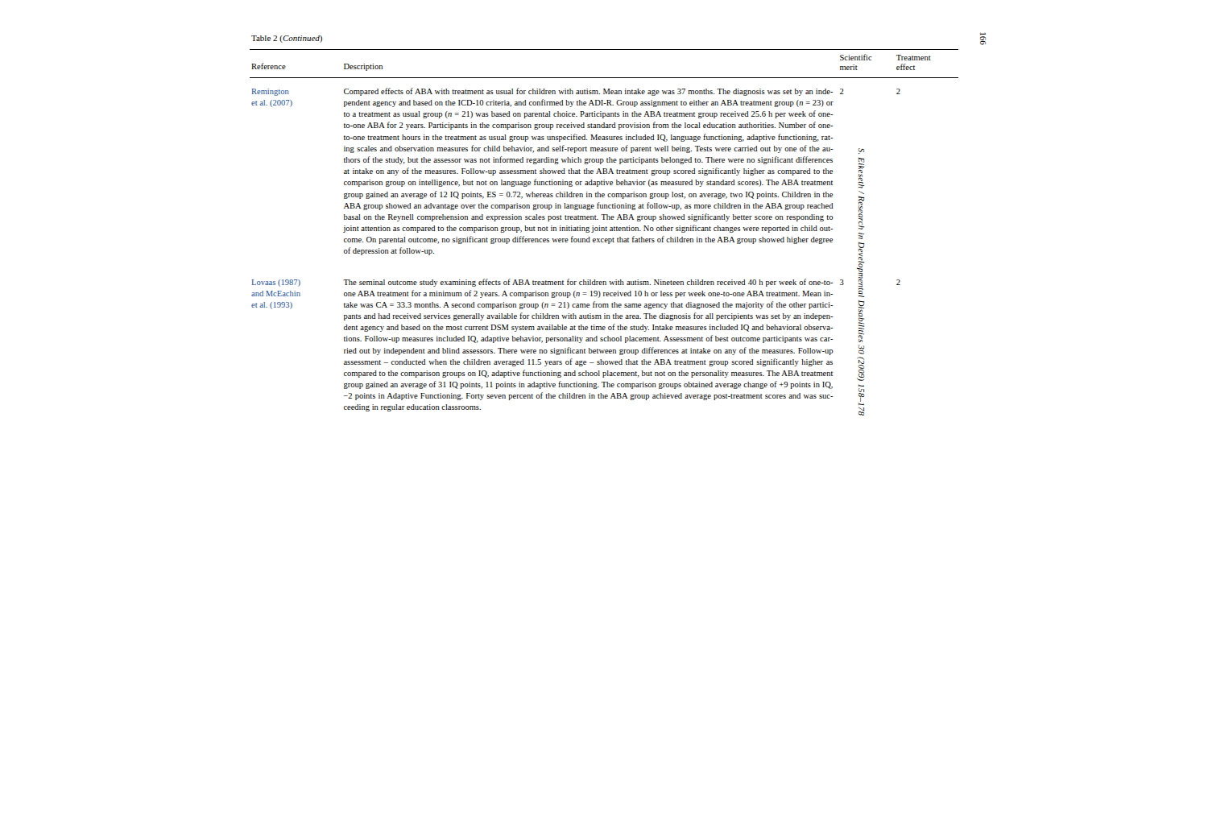166
S. Eikeseth / Research in Developmental Disabilities 30 (2009) 158–178
Table 2 (Continued)
| Reference | Description | Scientific merit | Treatment effect |
| --- | --- | --- | --- |
| Remington et al. (2007) | Compared effects of ABA with treatment as usual for children with autism. Mean intake age was 37 months. The diagnosis was set by an independent agency and based on the ICD-10 criteria, and confirmed by the ADI-R. Group assignment to either an ABA treatment group ( n = 23) or to a treatment as usual group ( n = 21) was based on parental choice. Participants in the ABA treatment group received 25.6 h per week of one-to-one ABA for 2 years. Participants in the comparison group received standard provision from the local education authorities. Number of one-to-one treatment hours in the treatment as usual group was unspecified. Measures included IQ, language functioning, adaptive functioning, rating scales and observation measures for child behavior, and self-report measure of parent well being. Tests were carried out by one of the authors of the study, but the assessor was not informed regarding which group the participants belonged to. There were no significant differences at intake on any of the measures. Follow-up assessment showed that the ABA treatment group scored significantly higher as compared to the comparison group on intelligence, but not on language functioning or adaptive behavior (as measured by standard scores). The ABA treatment group gained an average of 12 IQ points, ES = 0.72, whereas children in the comparison group lost, on average, two IQ points. Children in the ABA group showed an advantage over the comparison group in language functioning at follow-up, as more children in the ABA group reached basal on the Reynell comprehension and expression scales post treatment. The ABA group showed significantly better score on responding to joint attention as compared to the comparison group, but not in initiating joint attention. No other significant changes were reported in child outcome. On parental outcome, no significant group differences were found except that fathers of children in the ABA group showed higher degree of depression at follow-up. | 2 | 2 |
| Lovaas (1987) and McEachin et al. (1993) | The seminal outcome study examining effects of ABA treatment for children with autism. Nineteen children received 40 h per week of one-to-one ABA treatment for a minimum of 2 years. A comparison group ( n = 19) received 10 h or less per week one-to-one ABA treatment. Mean intake was CA = 33.3 months. A second comparison group ( n = 21) came from the same agency that diagnosed the majority of the other participants and had received services generally available for children with autism in the area. The diagnosis for all percipients was set by an independent agency and based on the most current DSM system available at the time of the study. Intake measures included IQ and behavioral observations. Follow-up measures included IQ, adaptive behavior, personality and school placement. Assessment of best outcome participants was carried out by independent and blind assessors. There were no significant between group differences at intake on any of the measures. Follow-up assessment – conducted when the children averaged 11.5 years of age – showed that the ABA treatment group scored significantly higher as compared to the comparison groups on IQ, adaptive functioning and school placement, but not on the personality measures. The ABA treatment group gained an average of 31 IQ points, 11 points in adaptive functioning. The comparison groups obtained average change of +9 points in IQ, −2 points in Adaptive Functioning. Forty seven percent of the children in the ABA group achieved average post-treatment scores and was succeeding in regular education classrooms. | 3 | 2 |